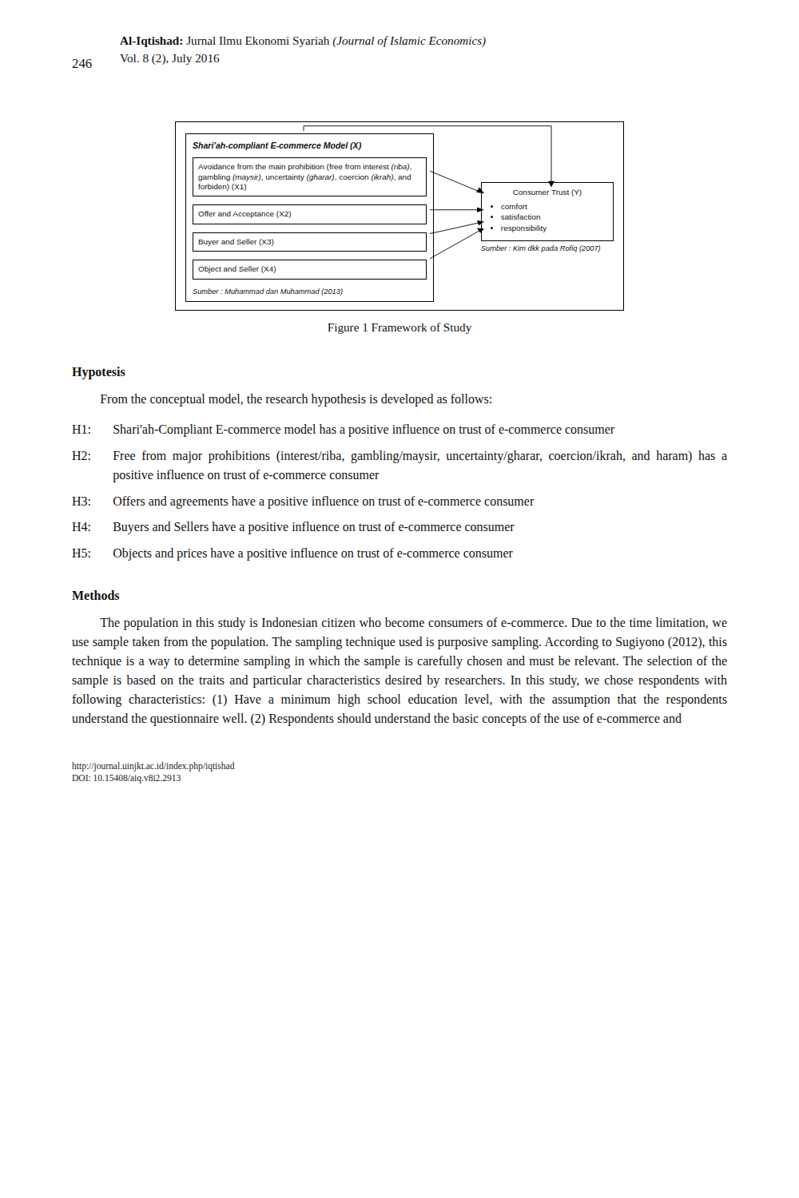246
Al-Iqtishad: Jurnal Ilmu Ekonomi Syariah (Journal of Islamic Economics)
Vol. 8 (2), July 2016
Shari'ah-compliant E-commerce Model (X)
Avoidance from the main prohibition (free from interest (riba), gambling (maysir), uncertainty (gharar), coercion (ikrah), and forbiden) (X1)
Offer and Acceptance (X2)
Buyer and Seller (X3)
Object and Seller (X4)
Sumber : Muhammad dan Muhammad (2013)
Consumer Trust (Y)
comfort
satisfaction
responsibility
Sumber : Kim dkk pada Rofiq (2007)
Figure 1 Framework of Study
Hypotesis
From the conceptual model, the research hypothesis is developed as follows:
H1: Shari'ah-Compliant E-commerce model has a positive influence on trust of e-commerce consumer
H2: Free from major prohibitions (interest/riba, gambling/maysir, uncertainty/gharar, coercion/ikrah, and haram) has a positive influence on trust of e-commerce consumer
H3: Offers and agreements have a positive influence on trust of e-commerce consumer
H4: Buyers and Sellers have a positive influence on trust of e-commerce consumer
H5: Objects and prices have a positive influence on trust of e-commerce consumer
Methods
The population in this study is Indonesian citizen who become consumers of e-commerce. Due to the time limitation, we use sample taken from the population. The sampling technique used is purposive sampling. According to Sugiyono (2012), this technique is a way to determine sampling in which the sample is carefully chosen and must be relevant. The selection of the sample is based on the traits and particular characteristics desired by researchers. In this study, we chose respondents with following characteristics: (1) Have a minimum high school education level, with the assumption that the respondents understand the questionnaire well. (2) Respondents should understand the basic concepts of the use of e-commerce and
http://journal.uinjkt.ac.id/index.php/iqtishad
DOI: 10.15408/aiq.v8i2.2913